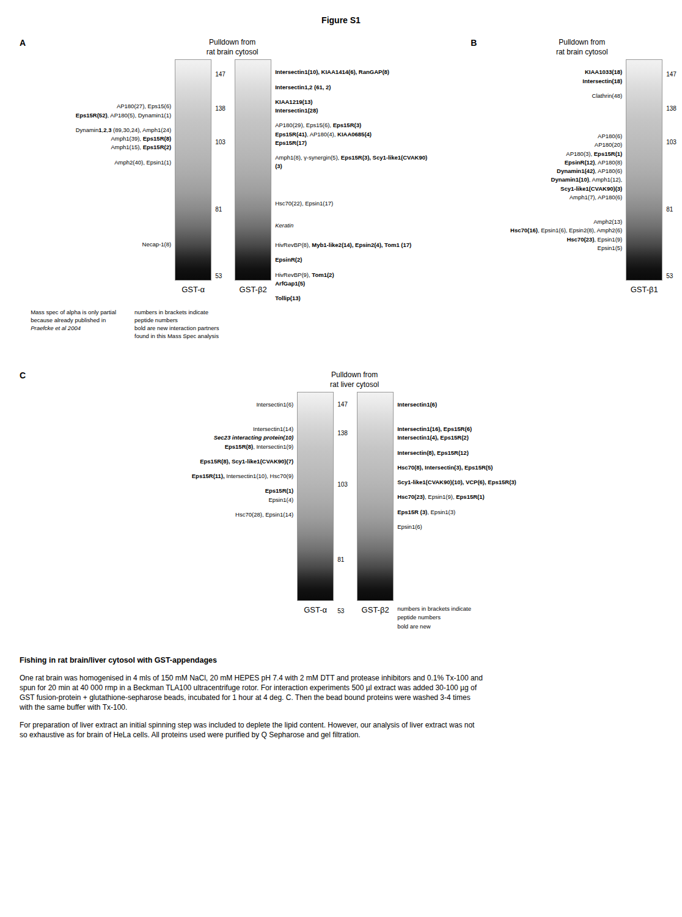Figure S1
A
Pulldown from
rat brain cytosol
AP180(27), Eps15(6)
Eps15R(52), AP180(5), Dynamin1(1)
Dynamin1,2,3 (89,30,24), Amph1(24)
Amph1(39), Eps15R(8)
Amph1(15), Eps15R(2)
Amph2(40), Epsin1(1)
Necap-1(8)
GST-α
147
138
103
81
53
GST-β2
Intersectin1(10), KIAA1414(6), RanGAP(8)
Intersectin1,2 (61, 2)
KIAA1219(13)
Intersectin1(28)
AP180(29), Eps15(6), Eps15R(3)
Eps15R(41), AP180(4), KIAA0685(4)
Eps15R(17)
Amph1(8), γ-synergin(5), Eps15R(3), Scy1-like1(CVAK90)(3)
Hsc70(22), Epsin1(17)
Keratin
HivRevBP(8), Myb1-like2(14), Epsin2(4), Tom1 (17)
EpsinR(2)
HivRevBP(9), Tom1(2)
ArfGap1(5)
Tollip(13)
Mass spec of alpha is only partial
because already published in
Praefcke et al 2004
numbers in brackets indicate
peptide numbers
bold are new interaction partners
found in this Mass Spec analysis
B
Pulldown from
rat brain cytosol
KIAA1033(18)
Intersectin(18)
Clathrin(48)
AP180(6)
AP180(20)
AP180(3), Eps15R(1)
EpsinR(12), AP180(8)
Dynamin1(42), AP180(6)
Dynamin1(10), Amph1(12),
Scy1-like1(CVAK90)(3)
Amph1(7), AP180(6)
Amph2(13)
Hsc70(16), Epsin1(6), Epsin2(8), Amph2(6)
Hsc70(23), Epsin1(9)
Epsin1(5)
GST-β1
147
138
103
81
53
C
Pulldown from
rat liver cytosol
Intersectin1(6)
Intersectin1(14)
Sec23 interacting protein(10)
Eps15R(8), Intersectin1(9)
Eps15R(8), Scy1-like1(CVAK90)(7)
Eps15R(11), Intersectin1(10), Hsc70(9)
Eps15R(1)
Epsin1(4)
Hsc70(28), Epsin1(14)
GST-α
147
138
103
81
53
GST-β2
Intersectin1(6)
Intersectin1(16), Eps15R(6)
Intersectin1(4), Eps15R(2)
Intersectin(8), Eps15R(12)
Hsc70(8), Intersectin(3), Eps15R(5)
Scy1-like1(CVAK90)(10), VCP(6), Eps15R(3)
Hsc70(23), Epsin1(9), Eps15R(1)
Eps15R (3), Epsin1(3)
Epsin1(6)
numbers in brackets indicate
peptide numbers
bold are new
Fishing in rat brain/liver cytosol with GST-appendages
One rat brain was homogenised in 4 mls of 150 mM NaCl, 20 mM HEPES pH 7.4 with 2 mM DTT and protease inhibitors and 0.1% Tx-100 and spun for 20 min at 40 000 rmp in a Beckman TLA100 ultracentrifuge rotor. For interaction experiments 500 µl extract was added 30-100 µg of GST fusion-protein + glutathione-sepharose beads, incubated for 1 hour at 4 deg. C. Then the bead bound proteins were washed 3-4 times with the same buffer with Tx-100.
For preparation of liver extract an initial spinning step was included to deplete the lipid content. However, our analysis of liver extract was not so exhaustive as for brain of HeLa cells. All proteins used were purified by Q Sepharose and gel filtration.